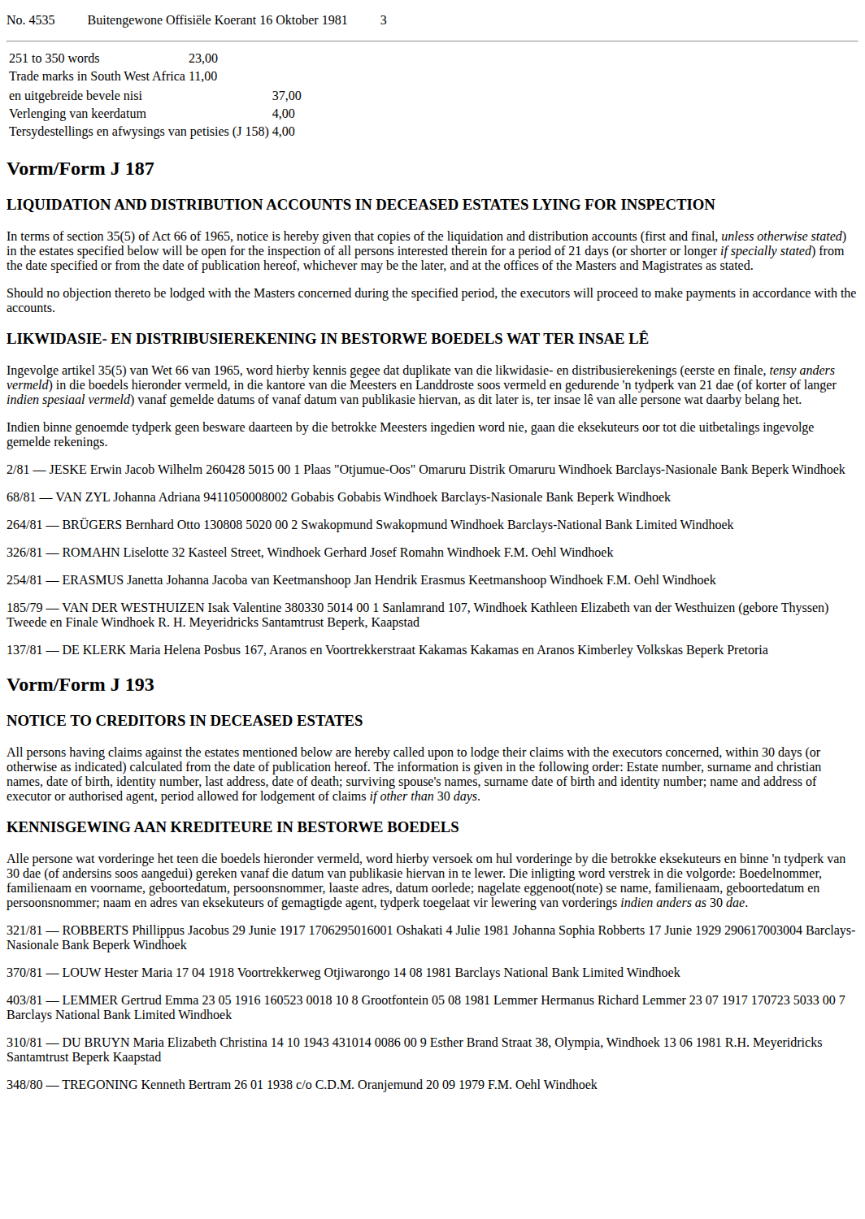No. 4535 Buitengewone Offisiële Koerant 16 Oktober 1981 3
| 251 to 350 words | 23,00 |
| Trade marks in South West Africa | 11,00 |
| en uitgebreide bevele nisi | 37,00 |
| Verlenging van keerdatum | 4,00 |
| Tersydestellings en afwysings van petisies (J 158) | 4,00 |
Vorm/Form J 187
LIQUIDATION AND DISTRIBUTION ACCOUNTS IN DECEASED ESTATES LYING FOR INSPECTION
In terms of section 35(5) of Act 66 of 1965, notice is hereby given that copies of the liquidation and distribution accounts (first and final, unless otherwise stated) in the estates specified below will be open for the inspection of all persons interested therein for a period of 21 days (or shorter or longer if specially stated) from the date specified or from the date of publication hereof, whichever may be the later, and at the offices of the Masters and Magistrates as stated.
Should no objection thereto be lodged with the Masters concerned during the specified period, the executors will proceed to make payments in accordance with the accounts.
LIKWIDASIE- EN DISTRIBUSIEREKENING IN BESTORWE BOEDELS WAT TER INSAE LÊ
Ingevolge artikel 35(5) van Wet 66 van 1965, word hierby kennis gegee dat duplikate van die likwidasie- en distribusierekenings (eerste en finale, tensy anders vermeld) in die boedels hieronder vermeld, in die kantore van die Meesters en Landdroste soos vermeld en gedurende 'n tydperk van 21 dae (of korter of langer indien spesiaal vermeld) vanaf gemelde datums of vanaf datum van publikasie hiervan, as dit later is, ter insae lê van alle persone wat daarby belang het.
Indien binne genoemde tydperk geen besware daarteen by die betrokke Meesters ingedien word nie, gaan die eksekuteurs oor tot die uitbetalings ingevolge gemelde rekenings.
2/81 — JESKE Erwin Jacob Wilhelm 260428 5015 00 1 Plaas "Otjumue-Oos" Omaruru Distrik Omaruru Windhoek Barclays-Nasionale Bank Beperk Windhoek
68/81 — VAN ZYL Johanna Adriana 9411050008002 Gobabis Gobabis Windhoek Barclays-Nasionale Bank Beperk Windhoek
264/81 — BRÜGERS Bernhard Otto 130808 5020 00 2 Swakopmund Swakopmund Windhoek Barclays-National Bank Limited Windhoek
326/81 — ROMAHN Liselotte 32 Kasteel Street, Windhoek Gerhard Josef Romahn Windhoek F.M. Oehl Windhoek
254/81 — ERASMUS Janetta Johanna Jacoba van Keetmanshoop Jan Hendrik Erasmus Keetmanshoop Windhoek F.M. Oehl Windhoek
185/79 — VAN DER WESTHUIZEN Isak Valentine 380330 5014 00 1 Sanlamrand 107, Windhoek Kathleen Elizabeth van der Westhuizen (gebore Thyssen) Tweede en Finale Windhoek R. H. Meyeridricks Santamtrust Beperk, Kaapstad
137/81 — DE KLERK Maria Helena Posbus 167, Aranos en Voortrekkerstraat Kakamas Kakamas en Aranos Kimberley Volkskas Beperk Pretoria
Vorm/Form J 193
NOTICE TO CREDITORS IN DECEASED ESTATES
All persons having claims against the estates mentioned below are hereby called upon to lodge their claims with the executors concerned, within 30 days (or otherwise as indicated) calculated from the date of publication hereof. The information is given in the following order: Estate number, surname and christian names, date of birth, identity number, last address, date of death; surviving spouse's names, surname date of birth and identity number; name and address of executor or authorised agent, period allowed for lodgement of claims if other than 30 days.
KENNISGEWING AAN KREDITEURE IN BESTORWE BOEDELS
Alle persone wat vorderinge het teen die boedels hieronder vermeld, word hierby versoek om hul vorderinge by die betrokke eksekuteurs en binne 'n tydperk van 30 dae (of andersins soos aangedui) gereken vanaf die datum van publikasie hiervan in te lewer. Die inligting word verstrek in die volgorde: Boedelnommer, familienaam en voorname, geboortedatum, persoonsnommer, laaste adres, datum oorlede; nagelate eggenoot(note) se name, familienaam, geboortedatum en persoonsnommer; naam en adres van eksekuteurs of gemagtigde agent, tydperk toegelaat vir lewering van vorderings indien anders as 30 dae.
321/81 — ROBBERTS Phillippus Jacobus 29 Junie 1917 1706295016001 Oshakati 4 Julie 1981 Johanna Sophia Robberts 17 Junie 1929 290617003004 Barclays-Nasionale Bank Beperk Windhoek
370/81 — LOUW Hester Maria 17 04 1918 Voortrekkerweg Otjiwarongo 14 08 1981 Barclays National Bank Limited Windhoek
403/81 — LEMMER Gertrud Emma 23 05 1916 160523 0018 10 8 Grootfontein 05 08 1981 Lemmer Hermanus Richard Lemmer 23 07 1917 170723 5033 00 7 Barclays National Bank Limited Windhoek
310/81 — DU BRUYN Maria Elizabeth Christina 14 10 1943 431014 0086 00 9 Esther Brand Straat 38, Olympia, Windhoek 13 06 1981 R.H. Meyeridricks Santamtrust Beperk Kaapstad
348/80 — TREGONING Kenneth Bertram 26 01 1938 c/o C.D.M. Oranjemund 20 09 1979 F.M. Oehl Windhoek